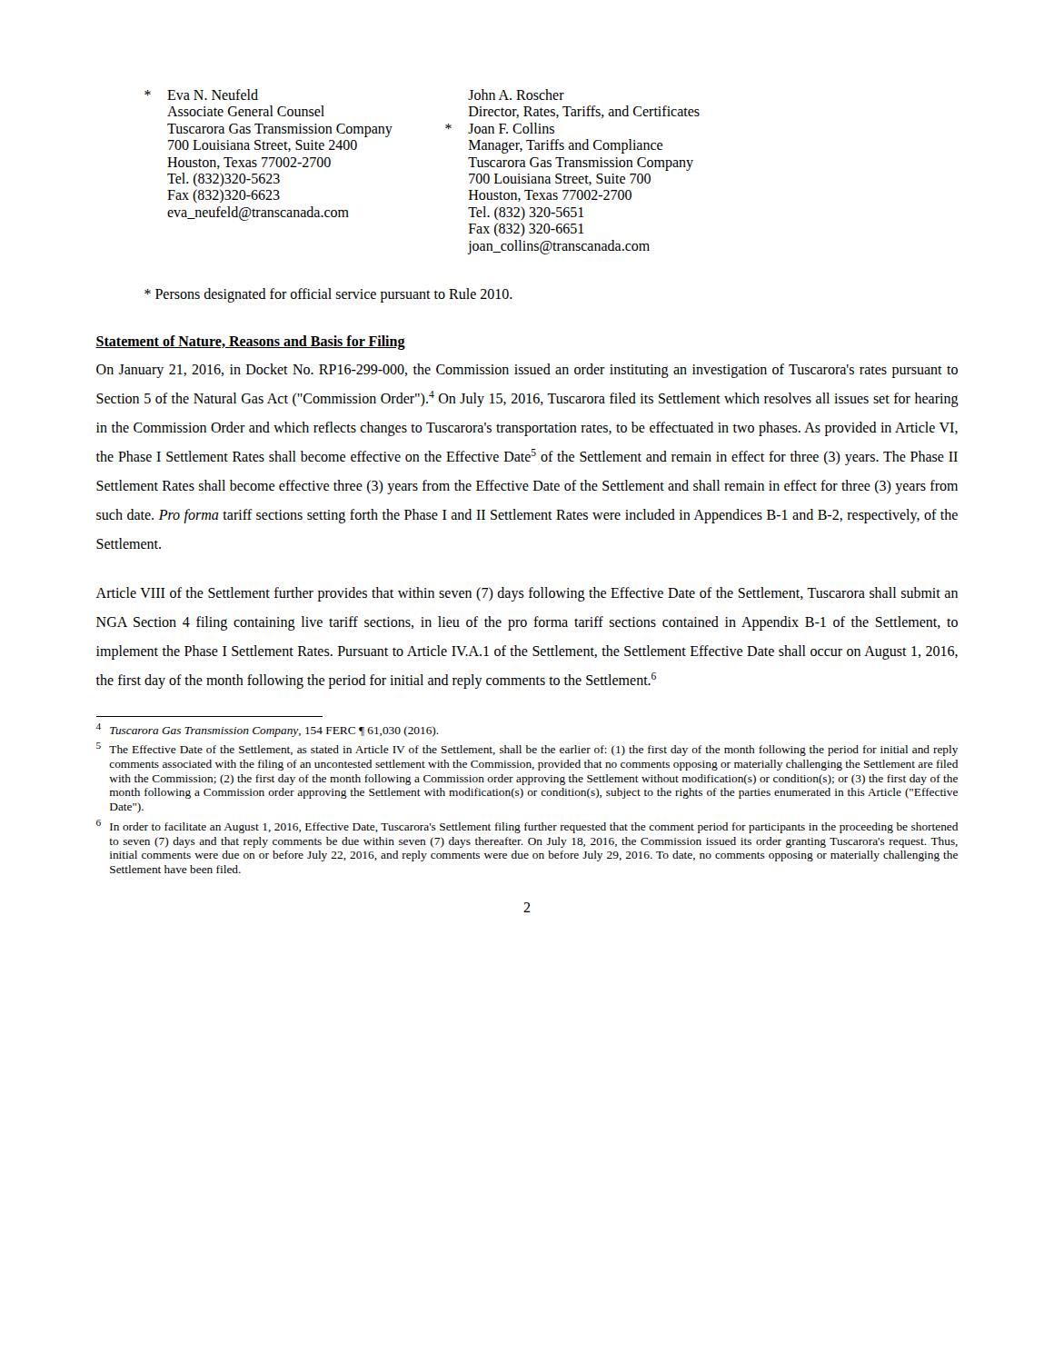*
Eva N. Neufeld
Associate General Counsel
Tuscarora Gas Transmission Company
700 Louisiana Street, Suite 2400
Houston, Texas 77002-2700
Tel. (832)320-5623
Fax (832)320-6623
eva_neufeld@transcanada.com
John A. Roscher
Director, Rates, Tariffs, and Certificates
*Joan F. Collins
Manager, Tariffs and Compliance
Tuscarora Gas Transmission Company
700 Louisiana Street, Suite 700
Houston, Texas 77002-2700
Tel. (832) 320-5651
Fax (832) 320-6651
joan_collins@transcanada.com
* Persons designated for official service pursuant to Rule 2010.
Statement of Nature, Reasons and Basis for Filing
On January 21, 2016, in Docket No. RP16-299-000, the Commission issued an order instituting an investigation of Tuscarora's rates pursuant to Section 5 of the Natural Gas Act ("Commission Order").4 On July 15, 2016, Tuscarora filed its Settlement which resolves all issues set for hearing in the Commission Order and which reflects changes to Tuscarora's transportation rates, to be effectuated in two phases. As provided in Article VI, the Phase I Settlement Rates shall become effective on the Effective Date5 of the Settlement and remain in effect for three (3) years. The Phase II Settlement Rates shall become effective three (3) years from the Effective Date of the Settlement and shall remain in effect for three (3) years from such date. Pro forma tariff sections setting forth the Phase I and II Settlement Rates were included in Appendices B-1 and B-2, respectively, of the Settlement.
Article VIII of the Settlement further provides that within seven (7) days following the Effective Date of the Settlement, Tuscarora shall submit an NGA Section 4 filing containing live tariff sections, in lieu of the pro forma tariff sections contained in Appendix B-1 of the Settlement, to implement the Phase I Settlement Rates. Pursuant to Article IV.A.1 of the Settlement, the Settlement Effective Date shall occur on August 1, 2016, the first day of the month following the period for initial and reply comments to the Settlement.6
4
Tuscarora Gas Transmission Company, 154 FERC ¶ 61,030 (2016).
5
The Effective Date of the Settlement, as stated in Article IV of the Settlement, shall be the earlier of: (1) the first day of the month following the period for initial and reply comments associated with the filing of an uncontested settlement with the Commission, provided that no comments opposing or materially challenging the Settlement are filed with the Commission; (2) the first day of the month following a Commission order approving the Settlement without modification(s) or condition(s); or (3) the first day of the month following a Commission order approving the Settlement with modification(s) or condition(s), subject to the rights of the parties enumerated in this Article ("Effective Date").
6
In order to facilitate an August 1, 2016, Effective Date, Tuscarora's Settlement filing further requested that the comment period for participants in the proceeding be shortened to seven (7) days and that reply comments be due within seven (7) days thereafter. On July 18, 2016, the Commission issued its order granting Tuscarora's request. Thus, initial comments were due on or before July 22, 2016, and reply comments were due on before July 29, 2016. To date, no comments opposing or materially challenging the Settlement have been filed.
2